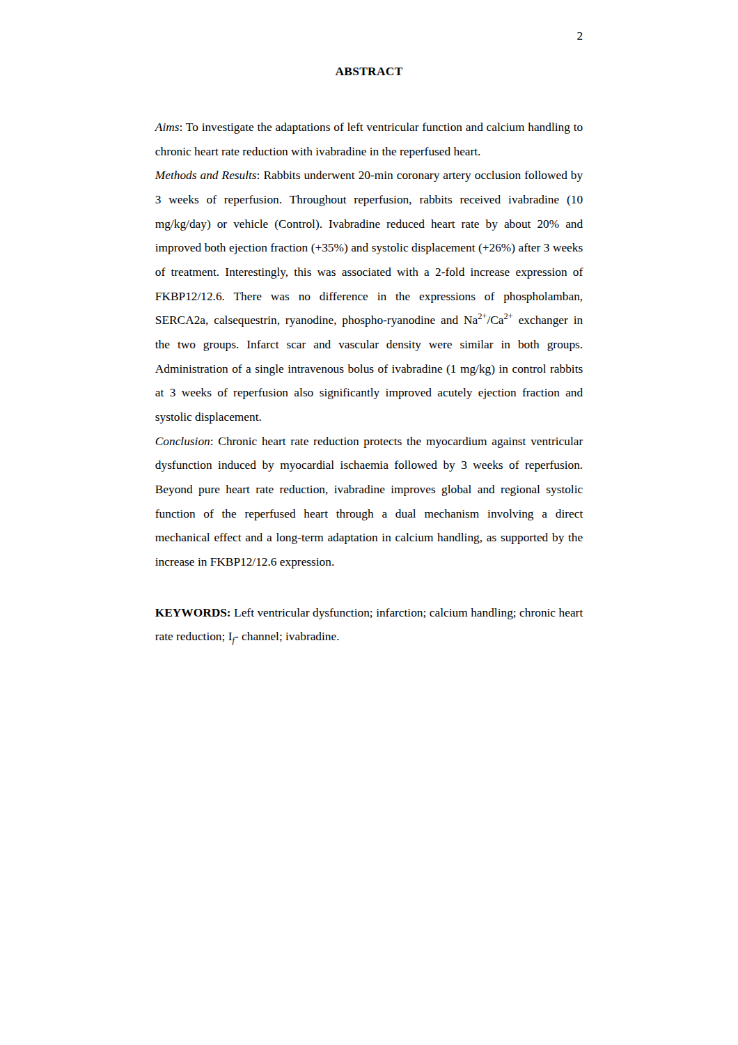2
ABSTRACT
Aims: To investigate the adaptations of left ventricular function and calcium handling to chronic heart rate reduction with ivabradine in the reperfused heart.
Methods and Results: Rabbits underwent 20-min coronary artery occlusion followed by 3 weeks of reperfusion. Throughout reperfusion, rabbits received ivabradine (10 mg/kg/day) or vehicle (Control). Ivabradine reduced heart rate by about 20% and improved both ejection fraction (+35%) and systolic displacement (+26%) after 3 weeks of treatment. Interestingly, this was associated with a 2-fold increase expression of FKBP12/12.6. There was no difference in the expressions of phospholamban, SERCA2a, calsequestrin, ryanodine, phospho-ryanodine and Na2+/Ca2+ exchanger in the two groups. Infarct scar and vascular density were similar in both groups. Administration of a single intravenous bolus of ivabradine (1 mg/kg) in control rabbits at 3 weeks of reperfusion also significantly improved acutely ejection fraction and systolic displacement.
Conclusion: Chronic heart rate reduction protects the myocardium against ventricular dysfunction induced by myocardial ischaemia followed by 3 weeks of reperfusion. Beyond pure heart rate reduction, ivabradine improves global and regional systolic function of the reperfused heart through a dual mechanism involving a direct mechanical effect and a long-term adaptation in calcium handling, as supported by the increase in FKBP12/12.6 expression.
KEYWORDS: Left ventricular dysfunction; infarction; calcium handling; chronic heart rate reduction; If- channel; ivabradine.